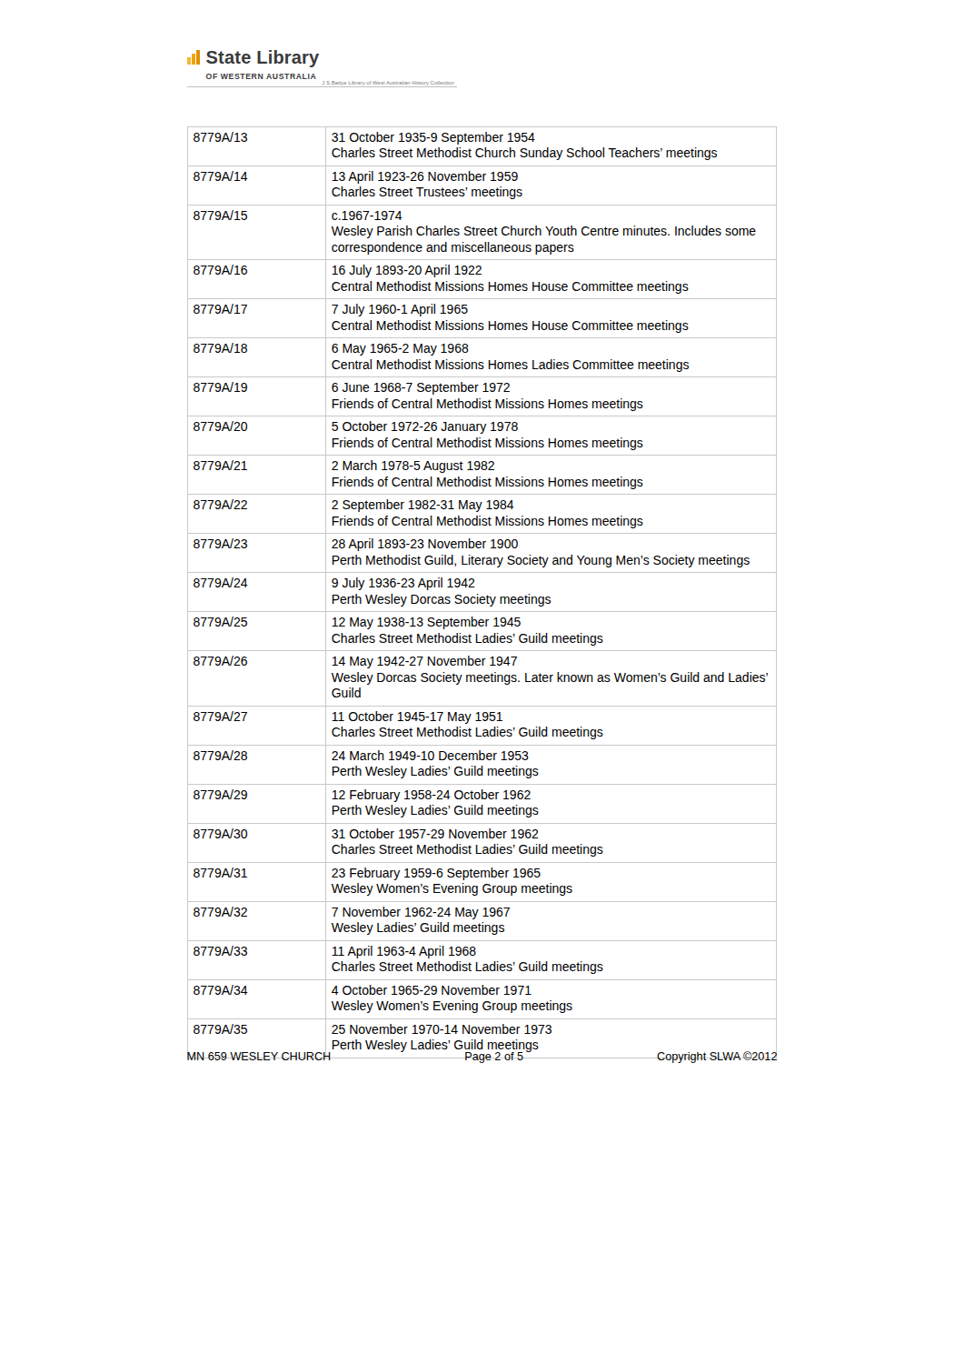State Library
OF WESTERN AUSTRALIA
J S Battye Library of West Australian History Collection
| 8779A/13 | 31 October 1935-9 September 1954 Charles Street Methodist Church Sunday School Teachers’ meetings |
| 8779A/14 | 13 April 1923-26 November 1959 Charles Street Trustees’ meetings |
| 8779A/15 | c.1967-1974 Wesley Parish Charles Street Church Youth Centre minutes. Includes some correspondence and miscellaneous papers |
| 8779A/16 | 16 July 1893-20 April 1922 Central Methodist Missions Homes House Committee meetings |
| 8779A/17 | 7 July 1960-1 April 1965 Central Methodist Missions Homes House Committee meetings |
| 8779A/18 | 6 May 1965-2 May 1968 Central Methodist Missions Homes Ladies Committee meetings |
| 8779A/19 | 6 June 1968-7 September 1972 Friends of Central Methodist Missions Homes meetings |
| 8779A/20 | 5 October 1972-26 January 1978 Friends of Central Methodist Missions Homes meetings |
| 8779A/21 | 2 March 1978-5 August 1982 Friends of Central Methodist Missions Homes meetings |
| 8779A/22 | 2 September 1982-31 May 1984 Friends of Central Methodist Missions Homes meetings |
| 8779A/23 | 28 April 1893-23 November 1900 Perth Methodist Guild, Literary Society and Young Men’s Society meetings |
| 8779A/24 | 9 July 1936-23 April 1942 Perth Wesley Dorcas Society meetings |
| 8779A/25 | 12 May 1938-13 September 1945 Charles Street Methodist Ladies’ Guild meetings |
| 8779A/26 | 14 May 1942-27 November 1947 Wesley Dorcas Society meetings. Later known as Women’s Guild and Ladies’ Guild |
| 8779A/27 | 11 October 1945-17 May 1951 Charles Street Methodist Ladies’ Guild meetings |
| 8779A/28 | 24 March 1949-10 December 1953 Perth Wesley Ladies’ Guild meetings |
| 8779A/29 | 12 February 1958-24 October 1962 Perth Wesley Ladies’ Guild meetings |
| 8779A/30 | 31 October 1957-29 November 1962 Charles Street Methodist Ladies’ Guild meetings |
| 8779A/31 | 23 February 1959-6 September 1965 Wesley Women’s Evening Group meetings |
| 8779A/32 | 7 November 1962-24 May 1967 Wesley Ladies’ Guild meetings |
| 8779A/33 | 11 April 1963-4 April 1968 Charles Street Methodist Ladies’ Guild meetings |
| 8779A/34 | 4 October 1965-29 November 1971 Wesley Women’s Evening Group meetings |
| 8779A/35 | 25 November 1970-14 November 1973 Perth Wesley Ladies’ Guild meetings |
MN 659 WESLEY CHURCH
Page 2 of 5
Copyright SLWA ©2012